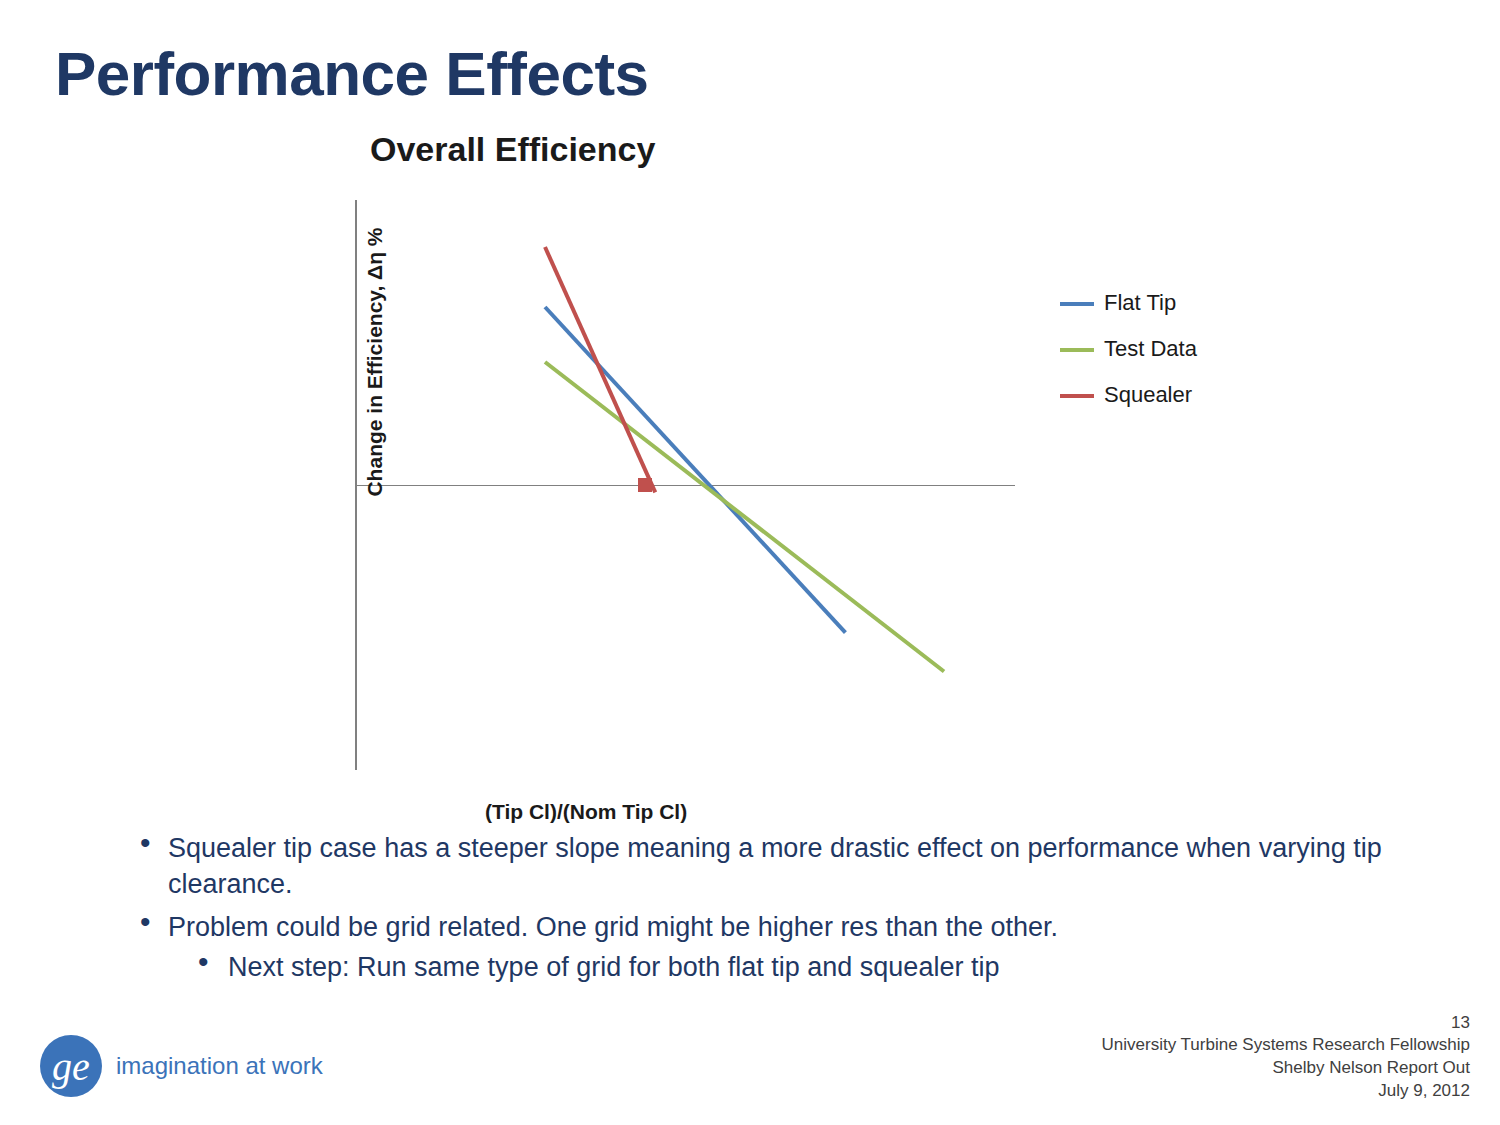Performance Effects
Overall Efficiency
Change in Efficiency, Δη %
(Tip Cl)/(Nom Tip Cl)
Flat Tip
Test Data
Squealer
Squealer tip case has a steeper slope meaning a more drastic effect on performance when varying tip clearance.
Problem could be grid related. One grid might be higher res than the other.
Next step: Run same type of grid for both flat tip and squealer tip
ge
imagination at work
13
University Turbine Systems Research Fellowship
Shelby Nelson Report Out
July 9, 2012